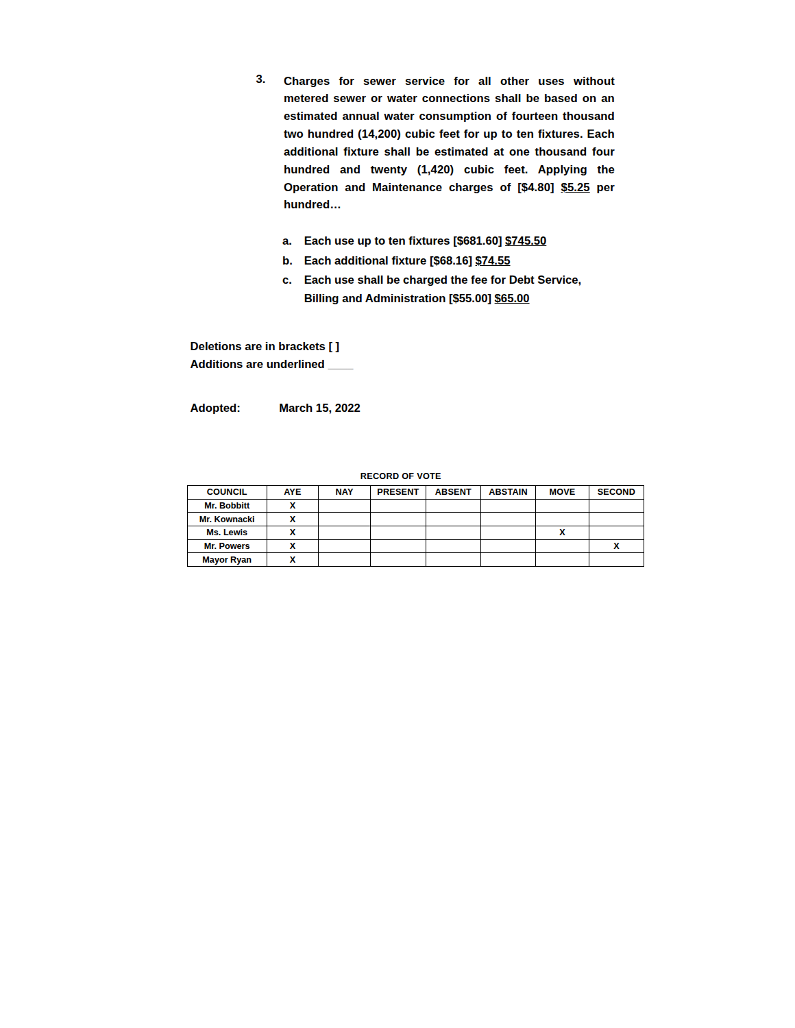3.
Charges for sewer service for all other uses without metered sewer or water connections shall be based on an estimated annual water consumption of fourteen thousand two hundred (14,200) cubic feet for up to ten fixtures. Each additional fixture shall be estimated at one thousand four hundred and twenty (1,420) cubic feet. Applying the Operation and Maintenance charges of [$4.80] $5.25 per hundred…
a.
Each use up to ten fixtures [$681.60] $745.50
b.
Each additional fixture [$68.16] $74.55
c.
Each use shall be charged the fee for Debt Service, Billing and Administration [$55.00] $65.00
Deletions are in brackets [ ]
Additions are underlined ____
Adopted: March 15, 2022
RECORD OF VOTE
| COUNCIL | AYE | NAY | PRESENT | ABSENT | ABSTAIN | MOVE | SECOND |
| --- | --- | --- | --- | --- | --- | --- | --- |
| Mr. Bobbitt | X | | | | | | |
| Mr. Kownacki | X | | | | | | |
| Ms. Lewis | X | | | | | X | |
| Mr. Powers | X | | | | | | X |
| Mayor Ryan | X | | | | | | |